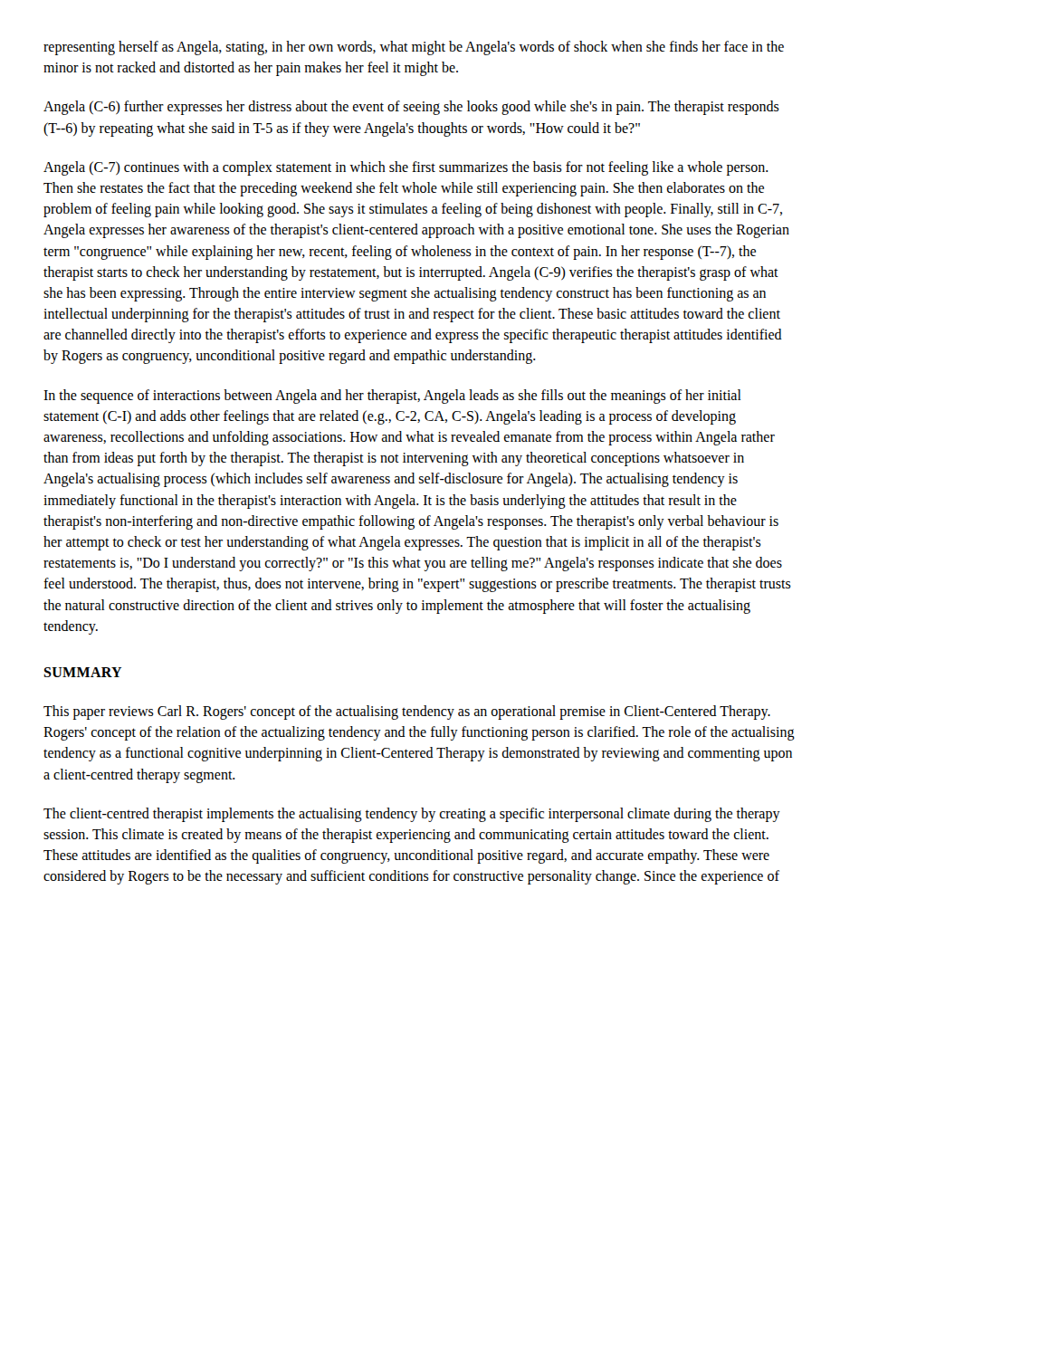representing herself as Angela, stating, in her own words, what might be Angela's words of shock when she finds her face in the minor is not racked and distorted as her pain makes her feel it might be.
Angela (C-6) further expresses her distress about the event of seeing she looks good while she's in pain. The therapist responds (T--6) by repeating what she said in T-5 as if they were Angela's thoughts or words, "How could it be?"
Angela (C-7) continues with a complex statement in which she first summarizes the basis for not feeling like a whole person. Then she restates the fact that the preceding weekend she felt whole while still experiencing pain. She then elaborates on the problem of feeling pain while looking good. She says it stimulates a feeling of being dishonest with people. Finally, still in C-7, Angela expresses her awareness of the therapist's client-centered approach with a positive emotional tone. She uses the Rogerian term "congruence" while explaining her new, recent, feeling of wholeness in the context of pain. In her response (T--7), the therapist starts to check her understanding by restatement, but is interrupted. Angela (C-9) verifies the therapist's grasp of what she has been expressing. Through the entire interview segment she actualising tendency construct has been functioning as an intellectual underpinning for the therapist's attitudes of trust in and respect for the client. These basic attitudes toward the client are channelled directly into the therapist's efforts to experience and express the specific therapeutic therapist attitudes identified by Rogers as congruency, unconditional positive regard and empathic understanding.
In the sequence of interactions between Angela and her therapist, Angela leads as she fills out the meanings of her initial statement (C-I) and adds other feelings that are related (e.g., C-2, CA, C-S). Angela's leading is a process of developing awareness, recollections and unfolding associations. How and what is revealed emanate from the process within Angela rather than from ideas put forth by the therapist. The therapist is not intervening with any theoretical conceptions whatsoever in Angela's actualising process (which includes self awareness and self-disclosure for Angela). The actualising tendency is immediately functional in the therapist's interaction with Angela. It is the basis underlying the attitudes that result in the therapist's non-interfering and non-directive empathic following of Angela's responses. The therapist's only verbal behaviour is her attempt to check or test her understanding of what Angela expresses. The question that is implicit in all of the therapist's restatements is, "Do I understand you correctly?" or "Is this what you are telling me?" Angela's responses indicate that she does feel understood. The therapist, thus, does not intervene, bring in "expert" suggestions or prescribe treatments. The therapist trusts the natural constructive direction of the client and strives only to implement the atmosphere that will foster the actualising tendency.
SUMMARY
This paper reviews Carl R. Rogers' concept of the actualising tendency as an operational premise in Client-Centered Therapy. Rogers' concept of the relation of the actualizing tendency and the fully functioning person is clarified. The role of the actualising tendency as a functional cognitive underpinning in Client-Centered Therapy is demonstrated by reviewing and commenting upon a client-centred therapy segment.
The client-centred therapist implements the actualising tendency by creating a specific interpersonal climate during the therapy session. This climate is created by means of the therapist experiencing and communicating certain attitudes toward the client. These attitudes are identified as the qualities of congruency, unconditional positive regard, and accurate empathy. These were considered by Rogers to be the necessary and sufficient conditions for constructive personality change. Since the experience of